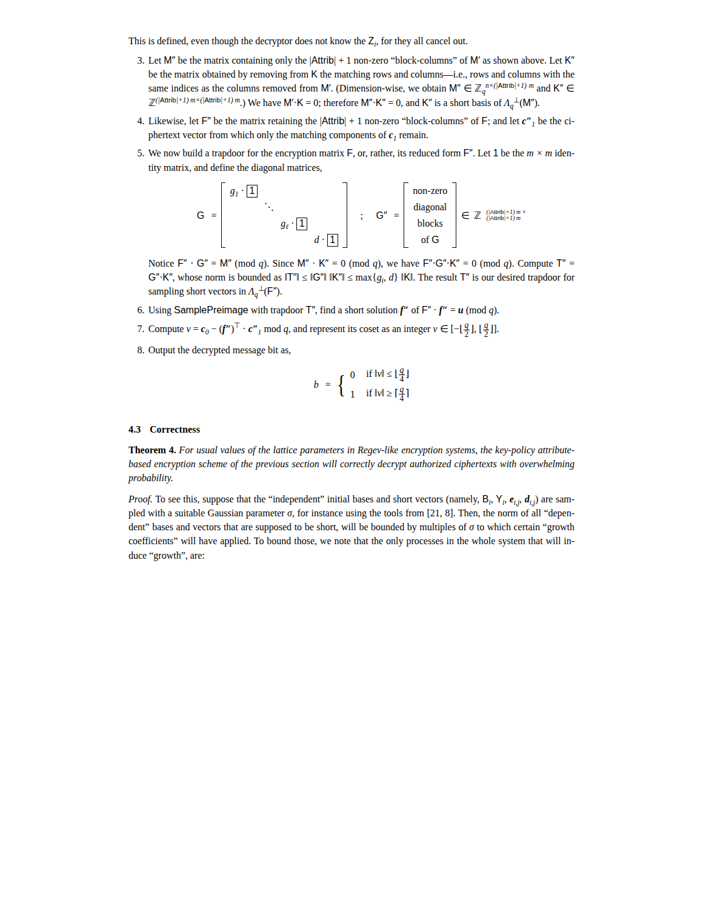This is defined, even though the decryptor does not know the Zi, for they all cancel out.
Let M″ be the matrix containing only the |Attrib| + 1 non-zero “block-columns” of M′ as shown above. Let K″ be the matrix obtained by removing from K the matching rows and columns—i.e., rows and columns with the same indices as the columns removed from M′. (Dimension-wise, we obtain M″ ∈ ℤqn×(|Attrib|+1) m and K″ ∈ ℤ(|Attrib|+1) m×(|Attrib|+1) m.) We have M′·K = 0; therefore M″·K″ = 0, and K″ is a short basis of Λq⊥(M″).
Likewise, let F″ be the matrix retaining the |Attrib| + 1 non-zero “block-columns” of F; and let c″1 be the ciphertext vector from which only the matching components of c1 remain.
We now build a trapdoor for the encryption matrix F, or, rather, its reduced form F″. Let 1 be the m × m identity matrix, and define the diagonal matrices,
G =
| g 1 · 1 | · | · | · |
| · | ⋱ | · | · |
| · | · | g ℓ · 1 | · |
| · | · | · | d · 1 |
; G″ =
| non-zero |
| diagonal |
| blocks |
| of G |
∈ ℤ(|Attrib|+1) m ×
(|Attrib|+1) m
Notice F″ · G″ = M″ (mod q). Since M″ · K″ = 0 (mod q), we have F″·G″·K″ = 0 (mod q). Compute T″ = G″·K″, whose norm is bounded as ‖T″‖ ≤ ‖G″‖ ‖K″‖ ≤ max{gi, d} ‖K‖. The result T″ is our desired trapdoor for sampling short vectors in Λq⊥(F″).
Using SamplePreimage with trapdoor T″, find a short solution f″ of F″ · f″ = u (mod q).
Compute v = c0 − (f″)⊤ · c″1 mod q, and represent its coset as an integer v ∈ [− q 2 , q 2 ].
Output the decrypted message bit as,
b = {
| 0 | if ‖ v ‖ ≤ q 4 |
| 1 | if ‖ v ‖ ≥ q 4 |
4.3 Correctness
Theorem 4. For usual values of the lattice parameters in Regev-like encryption systems, the key-policy attribute-based encryption scheme of the previous section will correctly decrypt authorized ciphertexts with overwhelming probability.
Proof. To see this, suppose that the “independent” initial bases and short vectors (namely, Bi, Yi, ei,j, di,j) are sampled with a suitable Gaussian parameter σ, for instance using the tools from [21, 8]. Then, the norm of all “dependent” bases and vectors that are supposed to be short, will be bounded by multiples of σ to which certain “growth coefficients” will have applied. To bound those, we note that the only processes in the whole system that will induce “growth”, are: